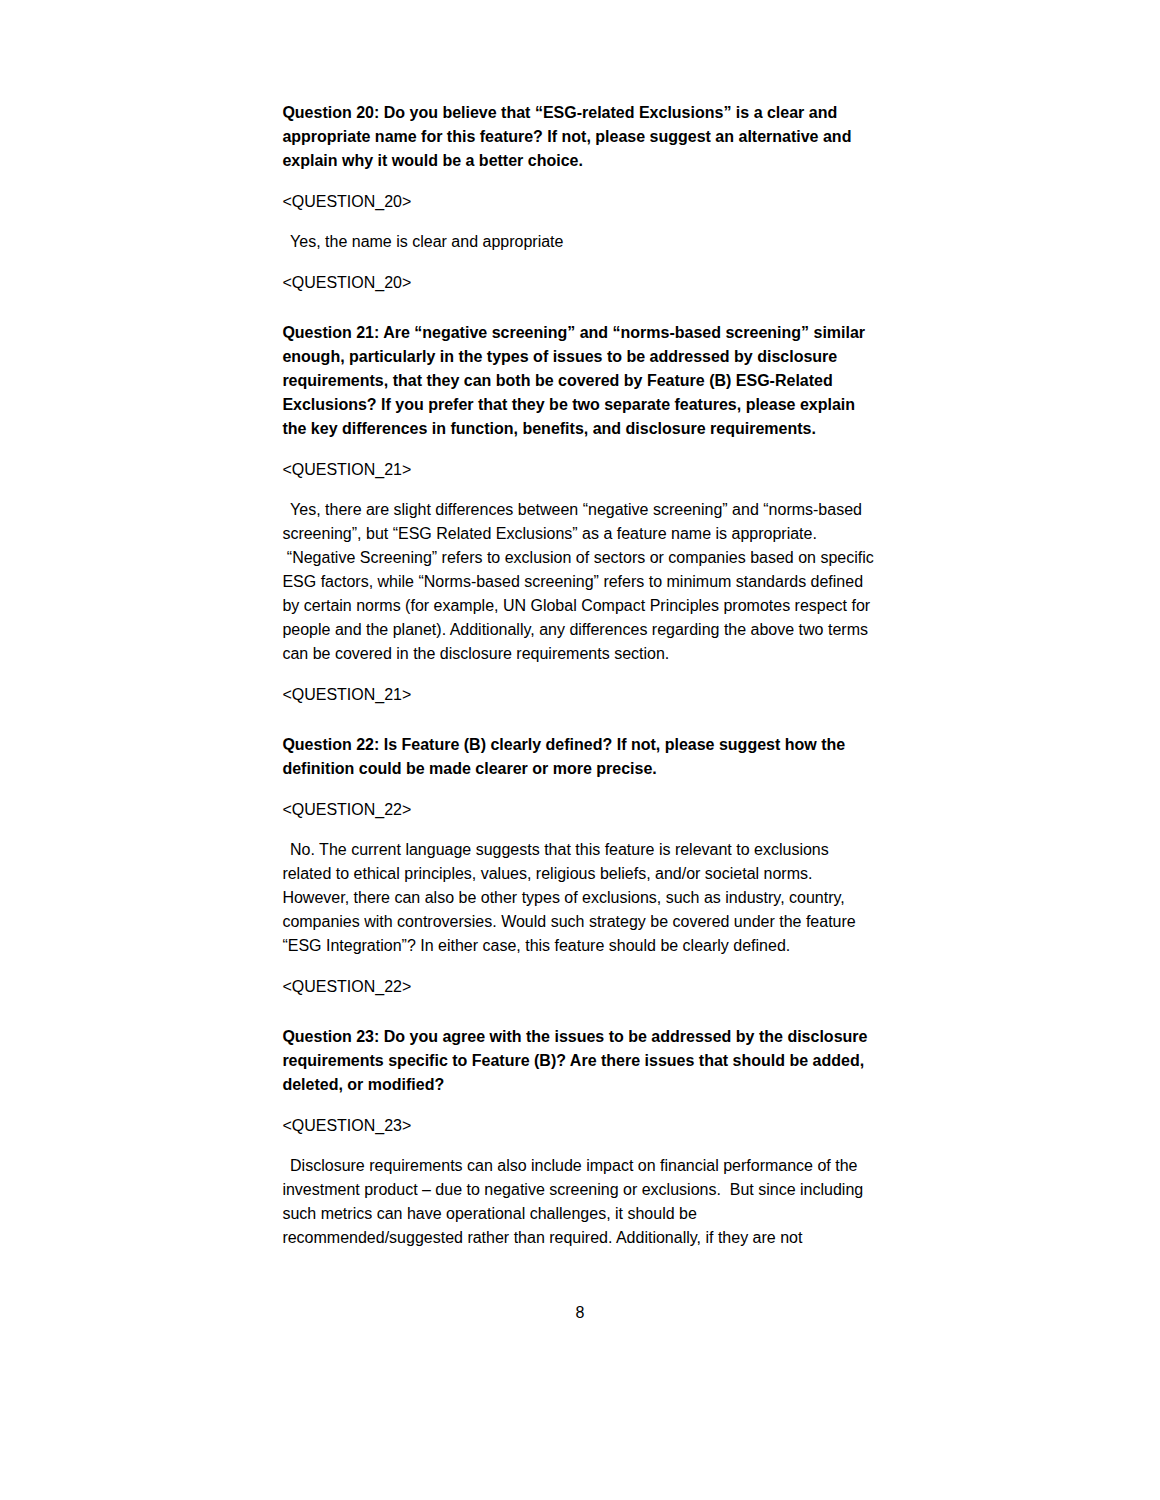Question 20: Do you believe that “ESG-related Exclusions” is a clear and appropriate name for this feature? If not, please suggest an alternative and explain why it would be a better choice.
<QUESTION_20>
Yes, the name is clear and appropriate
<QUESTION_20>
Question 21: Are “negative screening” and “norms-based screening” similar enough, particularly in the types of issues to be addressed by disclosure requirements, that they can both be covered by Feature (B) ESG-Related Exclusions? If you prefer that they be two separate features, please explain the key differences in function, benefits, and disclosure requirements.
<QUESTION_21>
Yes, there are slight differences between “negative screening” and “norms-based screening”, but “ESG Related Exclusions” as a feature name is appropriate. “Negative Screening” refers to exclusion of sectors or companies based on specific ESG factors, while “Norms-based screening” refers to minimum standards defined by certain norms (for example, UN Global Compact Principles promotes respect for people and the planet). Additionally, any differences regarding the above two terms can be covered in the disclosure requirements section.
<QUESTION_21>
Question 22: Is Feature (B) clearly defined? If not, please suggest how the definition could be made clearer or more precise.
<QUESTION_22>
No. The current language suggests that this feature is relevant to exclusions related to ethical principles, values, religious beliefs, and/or societal norms. However, there can also be other types of exclusions, such as industry, country, companies with controversies. Would such strategy be covered under the feature “ESG Integration”? In either case, this feature should be clearly defined.
<QUESTION_22>
Question 23: Do you agree with the issues to be addressed by the disclosure requirements specific to Feature (B)? Are there issues that should be added, deleted, or modified?
<QUESTION_23>
Disclosure requirements can also include impact on financial performance of the investment product – due to negative screening or exclusions. But since including such metrics can have operational challenges, it should be recommended/suggested rather than required. Additionally, if they are not
8